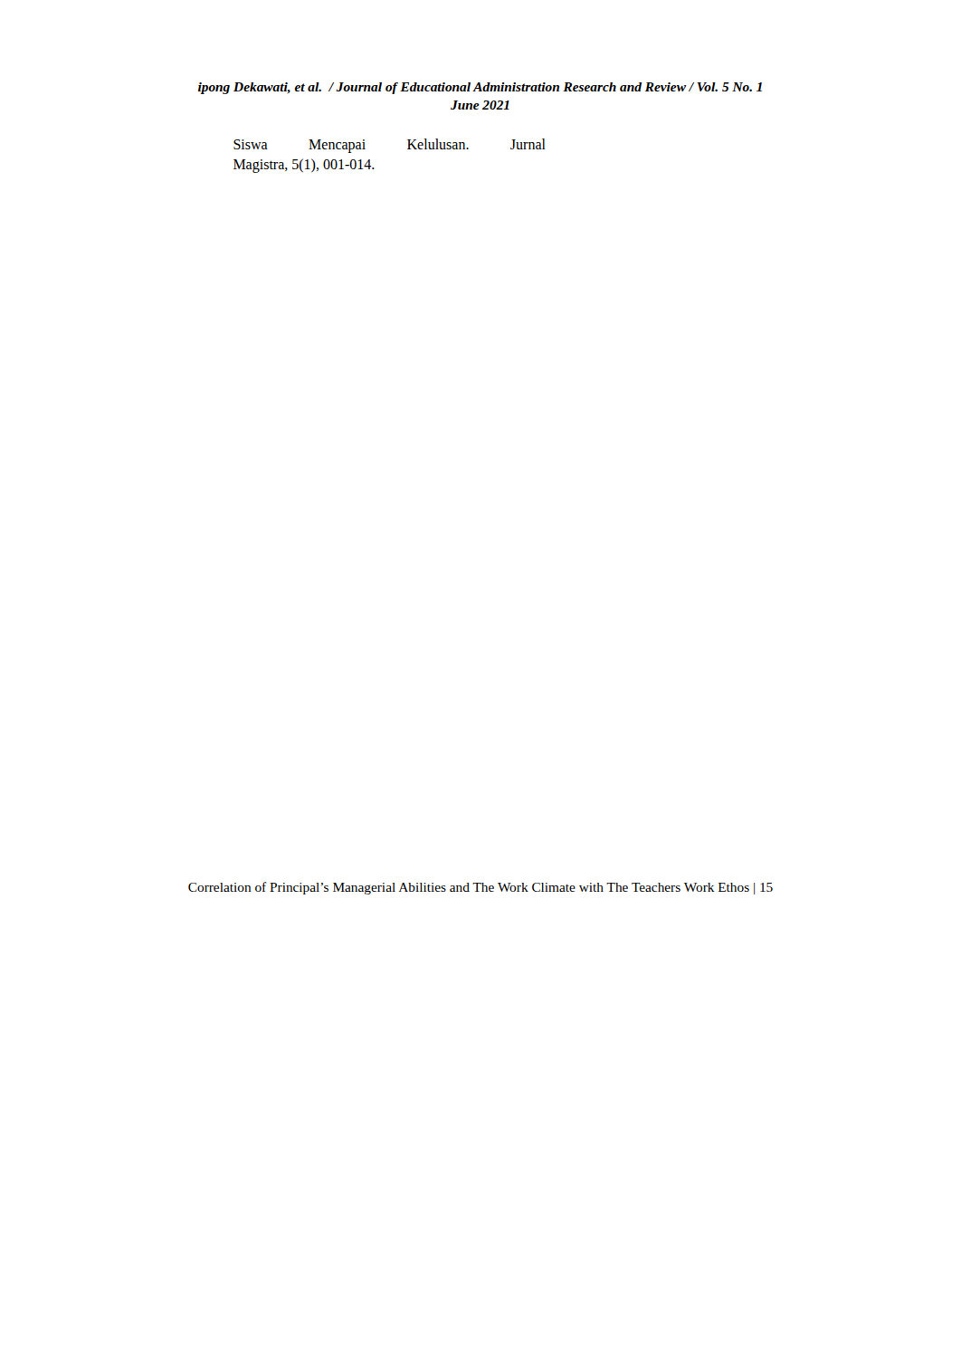ipong Dekawati, et al. / Journal of Educational Administration Research and Review / Vol. 5 No. 1 June 2021
Siswa Mencapai Kelulusan. Jurnal
Magistra, 5(1), 001-014.
Correlation of Principal’s Managerial Abilities and The Work Climate with The Teachers Work Ethos | 15